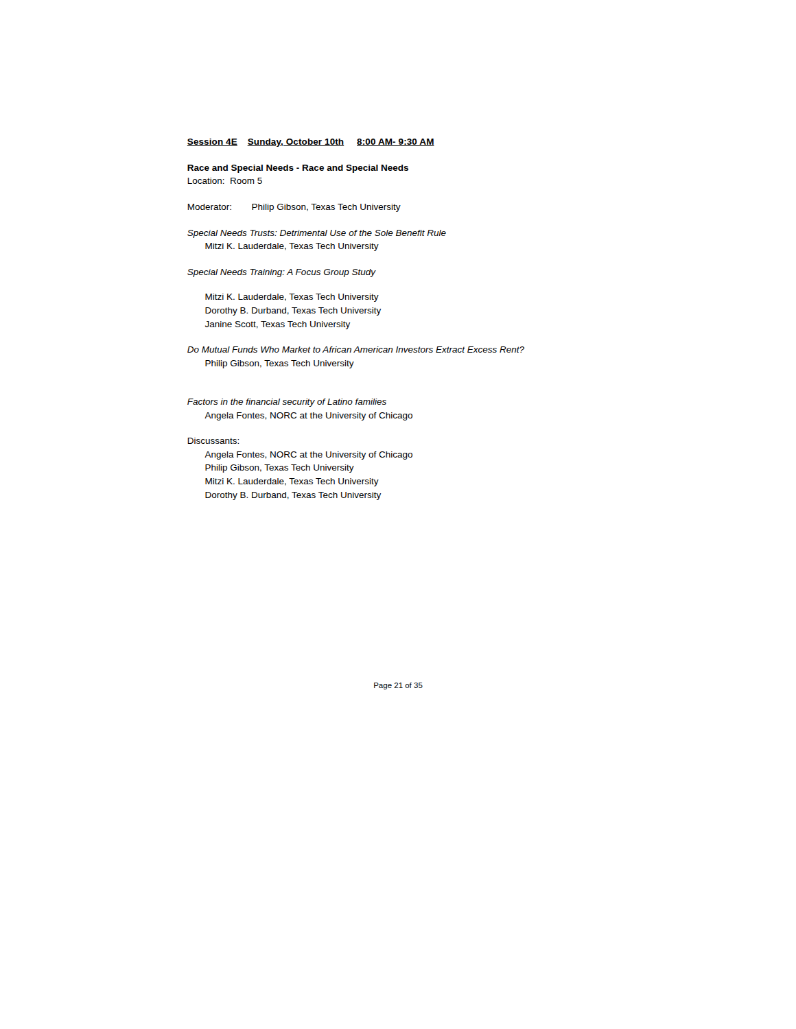Session 4E Sunday, October 10th 8:00 AM- 9:30 AM
Race and Special Needs - Race and Special Needs
Location: Room 5
Moderator: Philip Gibson, Texas Tech University
Special Needs Trusts: Detrimental Use of the Sole Benefit Rule
Mitzi K. Lauderdale, Texas Tech University
Special Needs Training: A Focus Group Study
Mitzi K. Lauderdale, Texas Tech University
Dorothy B. Durband, Texas Tech University
Janine Scott, Texas Tech University
Do Mutual Funds Who Market to African American Investors Extract Excess Rent?
Philip Gibson, Texas Tech University
Factors in the financial security of Latino families
Angela Fontes, NORC at the University of Chicago
Discussants:
Angela Fontes, NORC at the University of Chicago
Philip Gibson, Texas Tech University
Mitzi K. Lauderdale, Texas Tech University
Dorothy B. Durband, Texas Tech University
Page 21 of 35